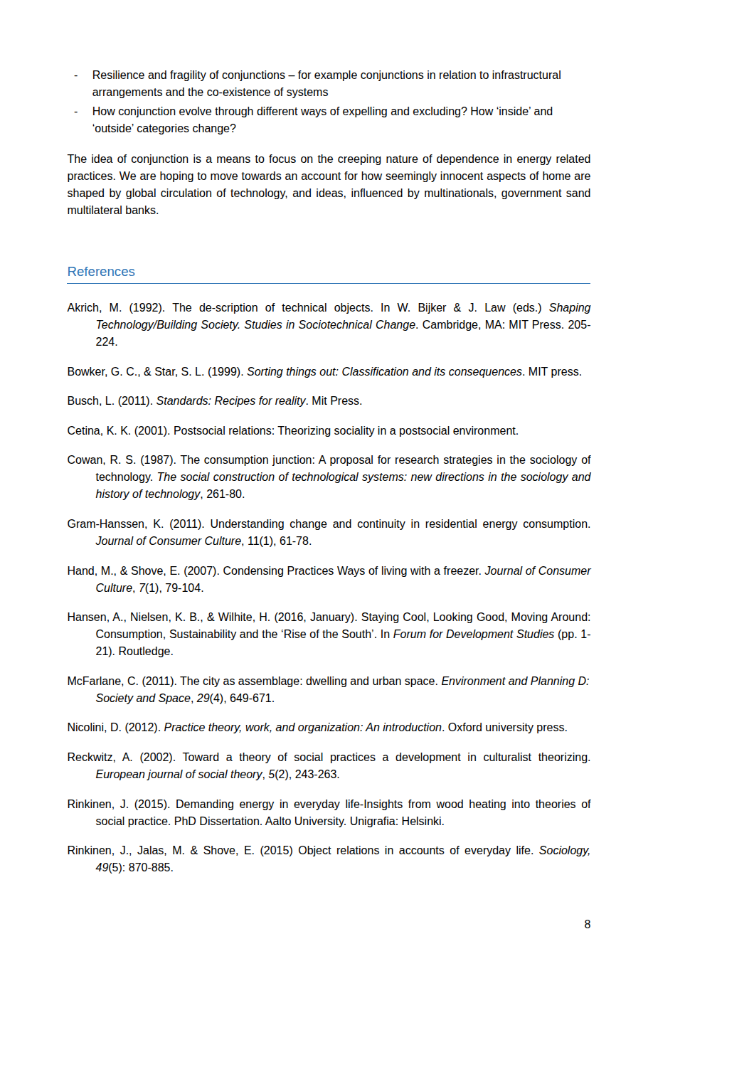Resilience and fragility of conjunctions – for example conjunctions in relation to infrastructural arrangements and the co-existence of systems
How conjunction evolve through different ways of expelling and excluding? How ‘inside’ and ‘outside’ categories change?
The idea of conjunction is a means to focus on the creeping nature of dependence in energy related practices. We are hoping to move towards an account for how seemingly innocent aspects of home are shaped by global circulation of technology, and ideas, influenced by multinationals, government sand multilateral banks.
References
Akrich, M. (1992). The de-scription of technical objects. In W. Bijker & J. Law (eds.) Shaping Technology/Building Society. Studies in Sociotechnical Change. Cambridge, MA: MIT Press. 205-224.
Bowker, G. C., & Star, S. L. (1999). Sorting things out: Classification and its consequences. MIT press.
Busch, L. (2011). Standards: Recipes for reality. Mit Press.
Cetina, K. K. (2001). Postsocial relations: Theorizing sociality in a postsocial environment.
Cowan, R. S. (1987). The consumption junction: A proposal for research strategies in the sociology of technology. The social construction of technological systems: new directions in the sociology and history of technology, 261-80.
Gram-Hanssen, K. (2011). Understanding change and continuity in residential energy consumption. Journal of Consumer Culture, 11(1), 61-78.
Hand, M., & Shove, E. (2007). Condensing Practices Ways of living with a freezer. Journal of Consumer Culture, 7(1), 79-104.
Hansen, A., Nielsen, K. B., & Wilhite, H. (2016, January). Staying Cool, Looking Good, Moving Around: Consumption, Sustainability and the ‘Rise of the South’. In Forum for Development Studies (pp. 1-21). Routledge.
McFarlane, C. (2011). The city as assemblage: dwelling and urban space. Environment and Planning D: Society and Space, 29(4), 649-671.
Nicolini, D. (2012). Practice theory, work, and organization: An introduction. Oxford university press.
Reckwitz, A. (2002). Toward a theory of social practices a development in culturalist theorizing. European journal of social theory, 5(2), 243-263.
Rinkinen, J. (2015). Demanding energy in everyday life-Insights from wood heating into theories of social practice. PhD Dissertation. Aalto University. Unigrafia: Helsinki.
Rinkinen, J., Jalas, M. & Shove, E. (2015) Object relations in accounts of everyday life. Sociology, 49(5): 870-885.
8